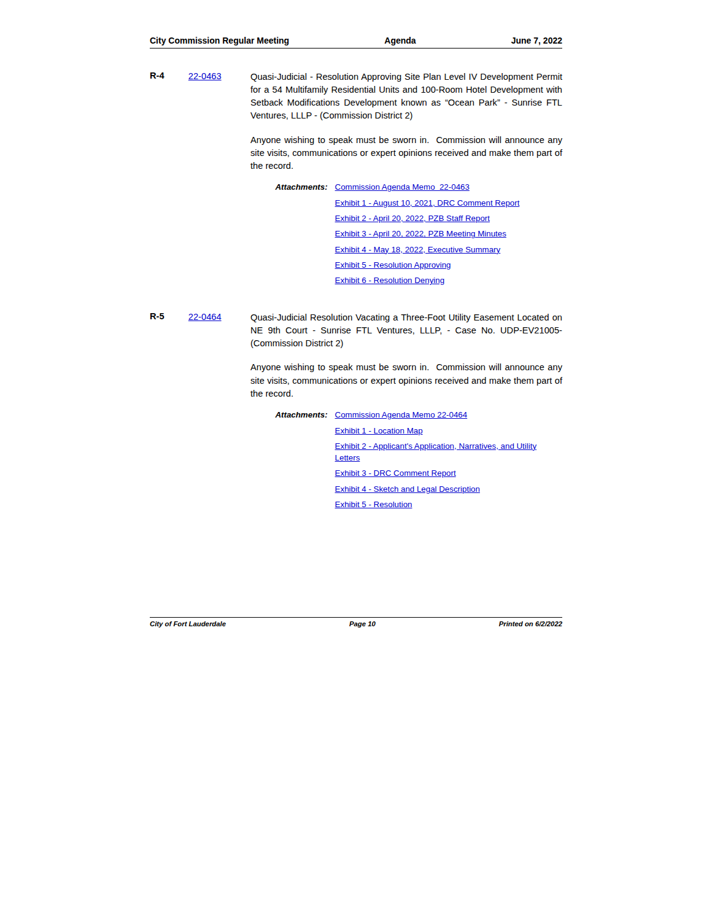City Commission Regular Meeting
Agenda
June 7, 2022
R-4
22-0463
Quasi-Judicial - Resolution Approving Site Plan Level IV Development Permit for a 54 Multifamily Residential Units and 100-Room Hotel Development with Setback Modifications Development known as “Ocean Park” - Sunrise FTL Ventures, LLLP - (Commission District 2)
Anyone wishing to speak must be sworn in. Commission will announce any site visits, communications or expert opinions received and make them part of the record.
Attachments:
Commission Agenda Memo 22-0463
Exhibit 1 - August 10, 2021, DRC Comment Report
Exhibit 2 - April 20, 2022, PZB Staff Report
Exhibit 3 - April 20, 2022, PZB Meeting Minutes
Exhibit 4 - May 18, 2022, Executive Summary
Exhibit 5 - Resolution Approving
Exhibit 6 - Resolution Denying
R-5
22-0464
Quasi-Judicial Resolution Vacating a Three-Foot Utility Easement Located on NE 9th Court - Sunrise FTL Ventures, LLLP, - Case No. UDP-EV21005- (Commission District 2)
Anyone wishing to speak must be sworn in. Commission will announce any site visits, communications or expert opinions received and make them part of the record.
Attachments:
Commission Agenda Memo 22-0464
Exhibit 1 - Location Map
Exhibit 2 - Applicant's Application, Narratives, and Utility Letters
Exhibit 3 - DRC Comment Report
Exhibit 4 - Sketch and Legal Description
Exhibit 5 - Resolution
City of Fort Lauderdale
Page 10
Printed on 6/2/2022